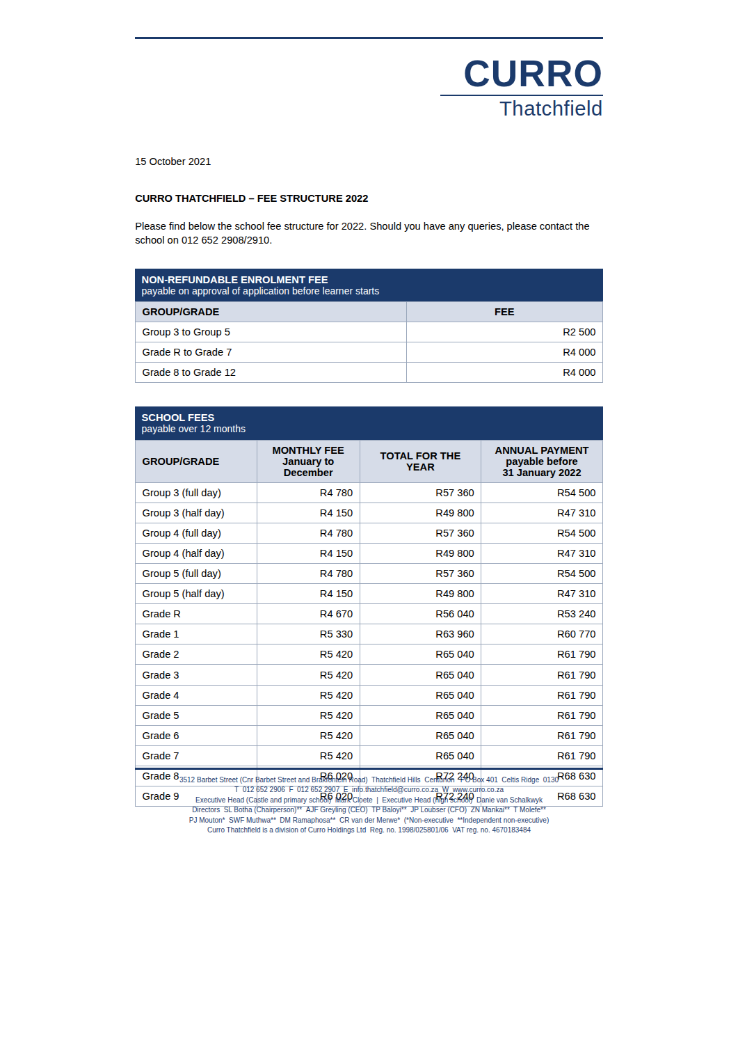CURRO
Thatchfield
15 October 2021
CURRO THATCHFIELD – FEE STRUCTURE 2022
Please find below the school fee structure for 2022. Should you have any queries, please contact the school on 012 652 2908/2910.
NON-REFUNDABLE ENROLMENT FEE payable on approval of application before learner starts
| GROUP/GRADE | FEE |
| --- | --- |
| Group 3 to Group 5 | R2 500 |
| Grade R to Grade 7 | R4 000 |
| Grade 8 to Grade 12 | R4 000 |
SCHOOL FEES payable over 12 months
| GROUP/GRADE | MONTHLY FEE January to December | TOTAL FOR THE YEAR | ANNUAL PAYMENT payable before 31 January 2022 |
| --- | --- | --- | --- |
| Group 3 (full day) | R4 780 | R57 360 | R54 500 |
| Group 3 (half day) | R4 150 | R49 800 | R47 310 |
| Group 4 (full day) | R4 780 | R57 360 | R54 500 |
| Group 4 (half day) | R4 150 | R49 800 | R47 310 |
| Group 5 (full day) | R4 780 | R57 360 | R54 500 |
| Group 5 (half day) | R4 150 | R49 800 | R47 310 |
| Grade R | R4 670 | R56 040 | R53 240 |
| Grade 1 | R5 330 | R63 960 | R60 770 |
| Grade 2 | R5 420 | R65 040 | R61 790 |
| Grade 3 | R5 420 | R65 040 | R61 790 |
| Grade 4 | R5 420 | R65 040 | R61 790 |
| Grade 5 | R5 420 | R65 040 | R61 790 |
| Grade 6 | R5 420 | R65 040 | R61 790 |
| Grade 7 | R5 420 | R65 040 | R61 790 |
| Grade 8 | R6 020 | R72 240 | R68 630 |
| Grade 9 | R6 020 | R72 240 | R68 630 |
3512 Barbet Street (Cnr Barbet Street and Brakfontein Road) Thatchfield Hills Centurion PO Box 401 Celtis Ridge 0130
T 012 652 2906 F 012 652 2907 E info.thatchfield@curro.co.za W www.curro.co.za
Executive Head (Castle and primary school) Mark Cloete | Executive Head (high school) Danie van Schalkwyk
Directors SL Botha (Chairperson)** AJF Greyling (CEO) TP Baloyi** JP Loubser (CFO) ZN Mankai** T Molefe**
PJ Mouton* SWF Muthwa** DM Ramaphosa** CR van der Merwe* (*Non-executive **Independent non-executive)
Curro Thatchfield is a division of Curro Holdings Ltd Reg. no. 1998/025801/06 VAT reg. no. 4670183484